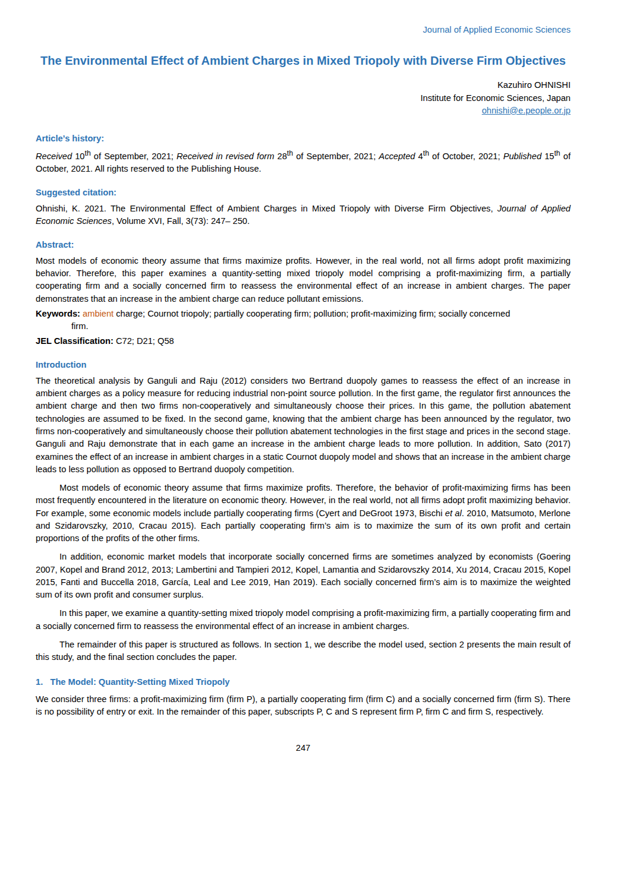Journal of Applied Economic Sciences
The Environmental Effect of Ambient Charges in Mixed Triopoly with Diverse Firm Objectives
Kazuhiro OHNISHI
Institute for Economic Sciences, Japan
ohnishi@e.people.or.jp
Article’s history:
Received 10th of September, 2021; Received in revised form 28th of September, 2021; Accepted 4th of October, 2021; Published 15th of October, 2021. All rights reserved to the Publishing House.
Suggested citation:
Ohnishi, K. 2021. The Environmental Effect of Ambient Charges in Mixed Triopoly with Diverse Firm Objectives, Journal of Applied Economic Sciences, Volume XVI, Fall, 3(73): 247– 250.
Abstract:
Most models of economic theory assume that firms maximize profits. However, in the real world, not all firms adopt profit maximizing behavior. Therefore, this paper examines a quantity-setting mixed triopoly model comprising a profit-maximizing firm, a partially cooperating firm and a socially concerned firm to reassess the environmental effect of an increase in ambient charges. The paper demonstrates that an increase in the ambient charge can reduce pollutant emissions.
Keywords: ambient charge; Cournot triopoly; partially cooperating firm; pollution; profit-maximizing firm; socially concerned firm.
JEL Classification: C72; D21; Q58
Introduction
The theoretical analysis by Ganguli and Raju (2012) considers two Bertrand duopoly games to reassess the effect of an increase in ambient charges as a policy measure for reducing industrial non-point source pollution. In the first game, the regulator first announces the ambient charge and then two firms non-cooperatively and simultaneously choose their prices. In this game, the pollution abatement technologies are assumed to be fixed. In the second game, knowing that the ambient charge has been announced by the regulator, two firms non-cooperatively and simultaneously choose their pollution abatement technologies in the first stage and prices in the second stage. Ganguli and Raju demonstrate that in each game an increase in the ambient charge leads to more pollution. In addition, Sato (2017) examines the effect of an increase in ambient charges in a static Cournot duopoly model and shows that an increase in the ambient charge leads to less pollution as opposed to Bertrand duopoly competition.
Most models of economic theory assume that firms maximize profits. Therefore, the behavior of profit-maximizing firms has been most frequently encountered in the literature on economic theory. However, in the real world, not all firms adopt profit maximizing behavior. For example, some economic models include partially cooperating firms (Cyert and DeGroot 1973, Bischi et al. 2010, Matsumoto, Merlone and Szidarovszky, 2010, Cracau 2015). Each partially cooperating firm’s aim is to maximize the sum of its own profit and certain proportions of the profits of the other firms.
In addition, economic market models that incorporate socially concerned firms are sometimes analyzed by economists (Goering 2007, Kopel and Brand 2012, 2013; Lambertini and Tampieri 2012, Kopel, Lamantia and Szidarovszky 2014, Xu 2014, Cracau 2015, Kopel 2015, Fanti and Buccella 2018, García, Leal and Lee 2019, Han 2019). Each socially concerned firm’s aim is to maximize the weighted sum of its own profit and consumer surplus.
In this paper, we examine a quantity-setting mixed triopoly model comprising a profit-maximizing firm, a partially cooperating firm and a socially concerned firm to reassess the environmental effect of an increase in ambient charges.
The remainder of this paper is structured as follows. In section 1, we describe the model used, section 2 presents the main result of this study, and the final section concludes the paper.
1. The Model: Quantity-Setting Mixed Triopoly
We consider three firms: a profit-maximizing firm (firm P), a partially cooperating firm (firm C) and a socially concerned firm (firm S). There is no possibility of entry or exit. In the remainder of this paper, subscripts P, C and S represent firm P, firm C and firm S, respectively.
247